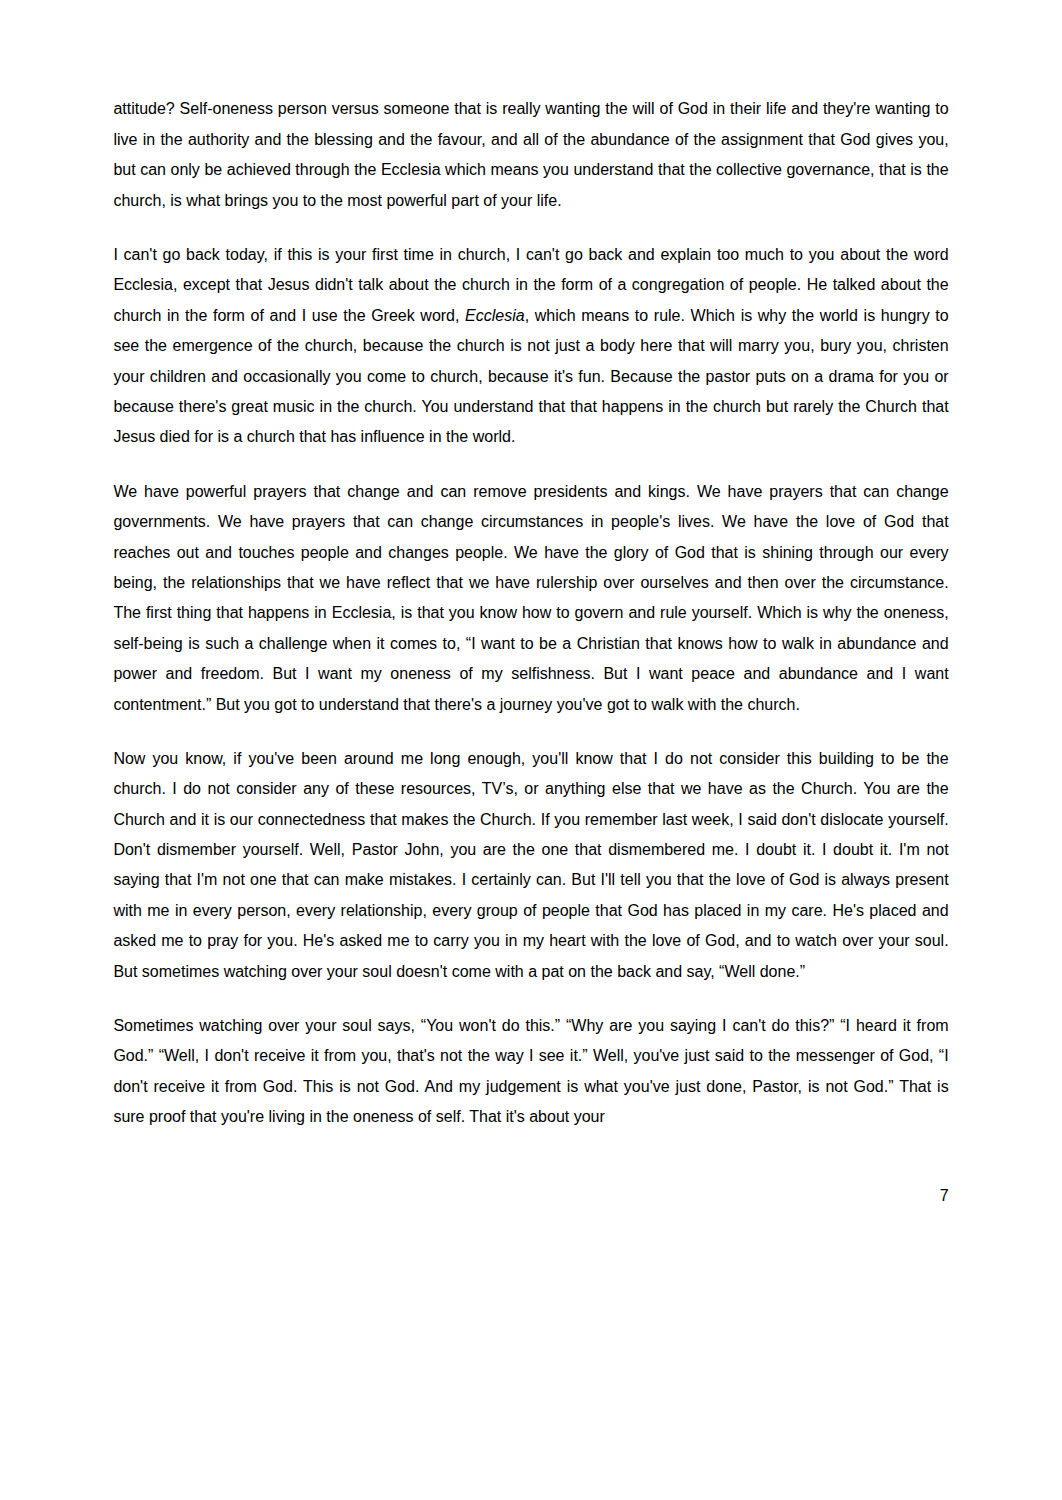attitude? Self-oneness person versus someone that is really wanting the will of God in their life and they're wanting to live in the authority and the blessing and the favour, and all of the abundance of the assignment that God gives you, but can only be achieved through the Ecclesia which means you understand that the collective governance, that is the church, is what brings you to the most powerful part of your life.
I can't go back today, if this is your first time in church, I can't go back and explain too much to you about the word Ecclesia, except that Jesus didn't talk about the church in the form of a congregation of people. He talked about the church in the form of and I use the Greek word, Ecclesia, which means to rule. Which is why the world is hungry to see the emergence of the church, because the church is not just a body here that will marry you, bury you, christen your children and occasionally you come to church, because it's fun. Because the pastor puts on a drama for you or because there's great music in the church. You understand that that happens in the church but rarely the Church that Jesus died for is a church that has influence in the world.
We have powerful prayers that change and can remove presidents and kings. We have prayers that can change governments. We have prayers that can change circumstances in people's lives. We have the love of God that reaches out and touches people and changes people. We have the glory of God that is shining through our every being, the relationships that we have reflect that we have rulership over ourselves and then over the circumstance. The first thing that happens in Ecclesia, is that you know how to govern and rule yourself. Which is why the oneness, self-being is such a challenge when it comes to, “I want to be a Christian that knows how to walk in abundance and power and freedom. But I want my oneness of my selfishness. But I want peace and abundance and I want contentment.” But you got to understand that there's a journey you've got to walk with the church.
Now you know, if you've been around me long enough, you'll know that I do not consider this building to be the church. I do not consider any of these resources, TV’s, or anything else that we have as the Church. You are the Church and it is our connectedness that makes the Church. If you remember last week, I said don't dislocate yourself. Don't dismember yourself. Well, Pastor John, you are the one that dismembered me. I doubt it. I doubt it. I'm not saying that I'm not one that can make mistakes. I certainly can. But I'll tell you that the love of God is always present with me in every person, every relationship, every group of people that God has placed in my care. He's placed and asked me to pray for you. He's asked me to carry you in my heart with the love of God, and to watch over your soul. But sometimes watching over your soul doesn't come with a pat on the back and say, “Well done.”
Sometimes watching over your soul says, “You won't do this.” “Why are you saying I can't do this?” “I heard it from God.” “Well, I don't receive it from you, that's not the way I see it.” Well, you've just said to the messenger of God, “I don't receive it from God. This is not God. And my judgement is what you've just done, Pastor, is not God.” That is sure proof that you're living in the oneness of self. That it's about your
7